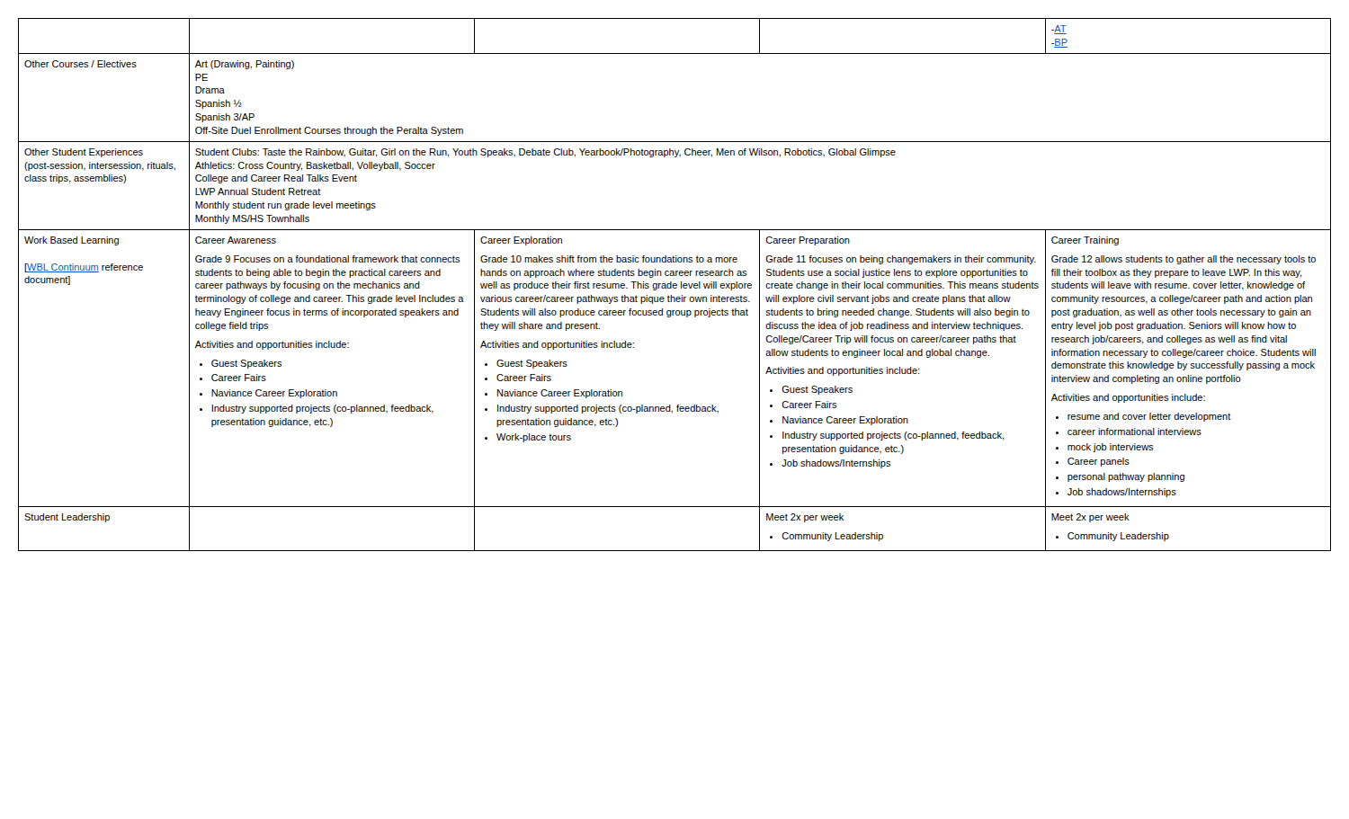| | | | | - AT - BP |
| Other Courses / Electives | Art (Drawing, Painting) PE Drama Spanish ½ Spanish 3/AP Off-Site Duel Enrollment Courses through the Peralta System |
| Other Student Experiences (post-session, intersession, rituals, class trips, assemblies) | Student Clubs: Taste the Rainbow, Guitar, Girl on the Run, Youth Speaks, Debate Club, Yearbook/Photography, Cheer, Men of Wilson, Robotics, Global Glimpse Athletics: Cross Country, Basketball, Volleyball, Soccer College and Career Real Talks Event LWP Annual Student Retreat Monthly student run grade level meetings Monthly MS/HS Townhalls |
| Work Based Learning [ WBL Continuum reference document] | Career Awareness Grade 9 Focuses on a foundational framework that connects students to being able to begin the practical careers and career pathways by focusing on the mechanics and terminology of college and career. This grade level Includes a heavy Engineer focus in terms of incorporated speakers and college field trips Activities and opportunities include: Guest Speakers Career Fairs Naviance Career Exploration Industry supported projects (co-planned, feedback, presentation guidance, etc.) | Career Exploration Grade 10 makes shift from the basic foundations to a more hands on approach where students begin career research as well as produce their first resume. This grade level will explore various career/career pathways that pique their own interests. Students will also produce career focused group projects that they will share and present. Activities and opportunities include: Guest Speakers Career Fairs Naviance Career Exploration Industry supported projects (co-planned, feedback, presentation guidance, etc.) Work-place tours | Career Preparation Grade 11 focuses on being changemakers in their community. Students use a social justice lens to explore opportunities to create change in their local communities. This means students will explore civil servant jobs and create plans that allow students to bring needed change. Students will also begin to discuss the idea of job readiness and interview techniques. College/Career Trip will focus on career/career paths that allow students to engineer local and global change. Activities and opportunities include: Guest Speakers Career Fairs Naviance Career Exploration Industry supported projects (co-planned, feedback, presentation guidance, etc.) Job shadows/Internships | Career Training Grade 12 allows students to gather all the necessary tools to fill their toolbox as they prepare to leave LWP. In this way, students will leave with resume. cover letter, knowledge of community resources, a college/career path and action plan post graduation, as well as other tools necessary to gain an entry level job post graduation. Seniors will know how to research job/careers, and colleges as well as find vital information necessary to college/career choice. Students will demonstrate this knowledge by successfully passing a mock interview and completing an online portfolio Activities and opportunities include: resume and cover letter development career informational interviews mock job interviews Career panels personal pathway planning Job shadows/Internships |
| Student Leadership | | | Meet 2x per week Community Leadership | Meet 2x per week Community Leadership |